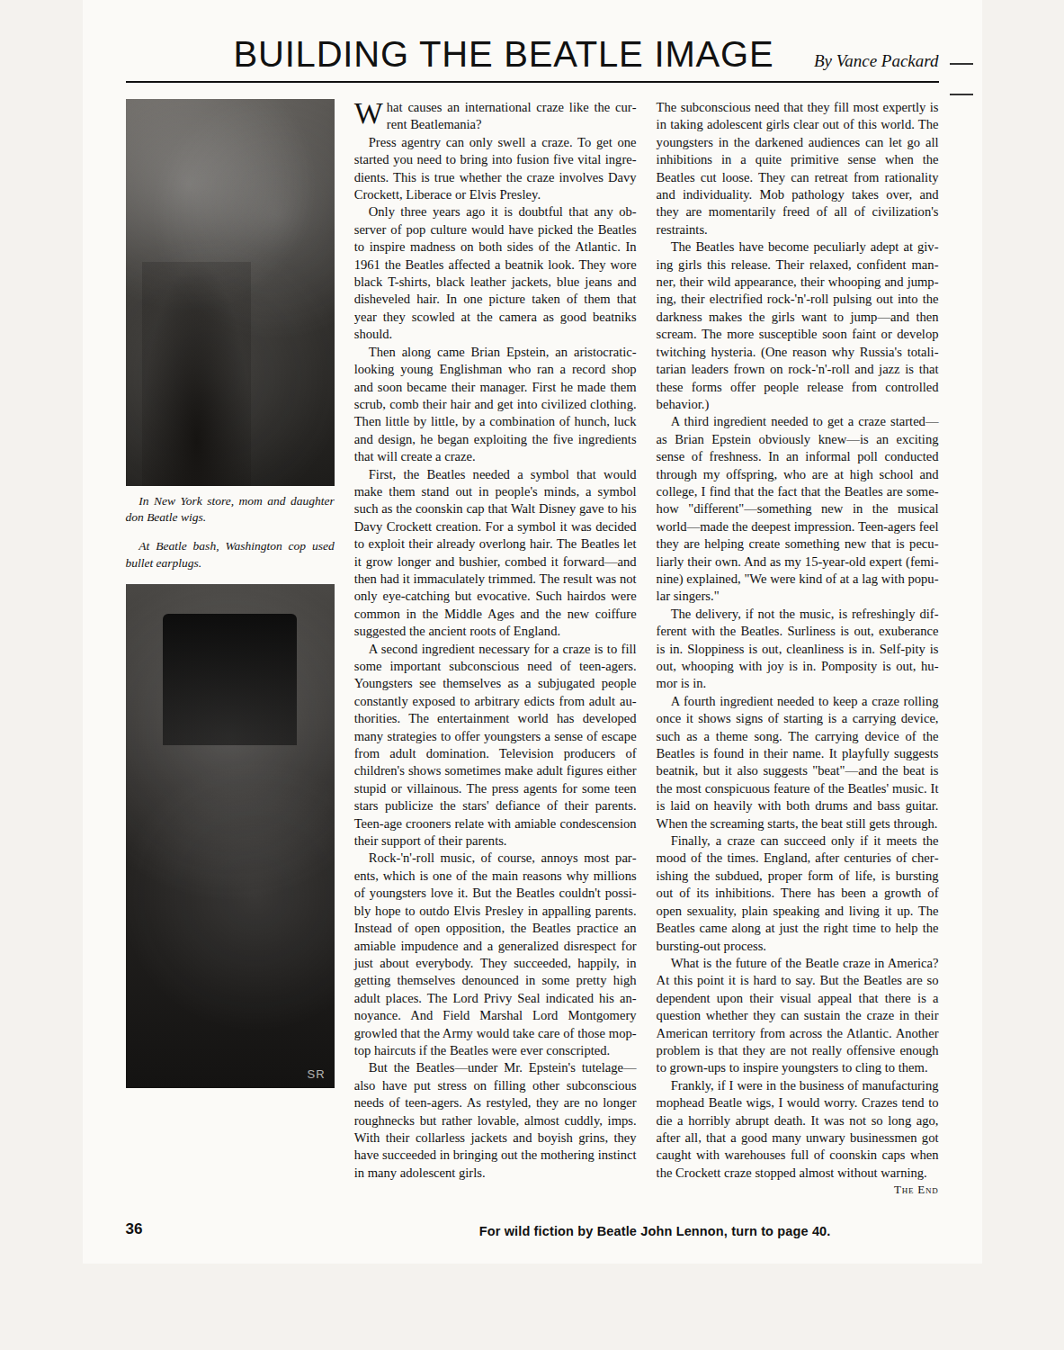Building the Beatle Image
By Vance Packard
In New York store, mom and daughter don Beatle wigs.
At Beatle bash, Washington cop used bullet earplugs.
What causes an international craze like the current Beatlemania?
Press agentry can only swell a craze. To get one started you need to bring into fusion five vital ingredients. This is true whether the craze involves Davy Crockett, Liberace or Elvis Presley.
Only three years ago it is doubtful that any observer of pop culture would have picked the Beatles to inspire madness on both sides of the Atlantic. In 1961 the Beatles affected a beatnik look. They wore black T-shirts, black leather jackets, blue jeans and disheveled hair. In one picture taken of them that year they scowled at the camera as good beatniks should.
Then along came Brian Epstein, an aristocratic-looking young Englishman who ran a record shop and soon became their manager. First he made them scrub, comb their hair and get into civilized clothing. Then little by little, by a combination of hunch, luck and design, he began exploiting the five ingredients that will create a craze.
First, the Beatles needed a symbol that would make them stand out in people's minds, a symbol such as the coonskin cap that Walt Disney gave to his Davy Crockett creation. For a symbol it was decided to exploit their already overlong hair. The Beatles let it grow longer and bushier, combed it forward—and then had it immaculately trimmed. The result was not only eye-catching but evocative. Such hairdos were common in the Middle Ages and the new coiffure suggested the ancient roots of England.
A second ingredient necessary for a craze is to fill some important subconscious need of teen-agers. Youngsters see themselves as a subjugated people constantly exposed to arbitrary edicts from adult authorities. The entertainment world has developed many strategies to offer youngsters a sense of escape from adult domination. Television producers of children's shows sometimes make adult figures either stupid or villainous. The press agents for some teen stars publicize the stars' defiance of their parents. Teen-age crooners relate with amiable condescension their support of their parents.
Rock-'n'-roll music, of course, annoys most parents, which is one of the main reasons why millions of youngsters love it. But the Beatles couldn't possibly hope to outdo Elvis Presley in appalling parents. Instead of open opposition, the Beatles practice an amiable impudence and a generalized disrespect for just about everybody. They succeeded, happily, in getting themselves denounced in some pretty high adult places. The Lord Privy Seal indicated his annoyance. And Field Marshal Lord Montgomery growled that the Army would take care of those mop-top haircuts if the Beatles were ever conscripted.
But the Beatles—under Mr. Epstein's tutelage—also have put stress on filling other subconscious needs of teen-agers. As restyled, they are no longer roughnecks but rather lovable, almost cuddly, imps. With their collarless jackets and boyish grins, they have succeeded in bringing out the mothering instinct in many adolescent girls.
The subconscious need that they fill most expertly is in taking adolescent girls clear out of this world. The youngsters in the darkened audiences can let go all inhibitions in a quite primitive sense when the Beatles cut loose. They can retreat from rationality and individuality. Mob pathology takes over, and they are momentarily freed of all of civilization's restraints.
The Beatles have become peculiarly adept at giving girls this release. Their relaxed, confident manner, their wild appearance, their whooping and jumping, their electrified rock-'n'-roll pulsing out into the darkness makes the girls want to jump—and then scream. The more susceptible soon faint or develop twitching hysteria. (One reason why Russia's totalitarian leaders frown on rock-'n'-roll and jazz is that these forms offer people release from controlled behavior.)
A third ingredient needed to get a craze started—as Brian Epstein obviously knew—is an exciting sense of freshness. In an informal poll conducted through my offspring, who are at high school and college, I find that the fact that the Beatles are somehow "different"—something new in the musical world—made the deepest impression. Teen-agers feel they are helping create something new that is peculiarly their own. And as my 15-year-old expert (feminine) explained, "We were kind of at a lag with popular singers."
The delivery, if not the music, is refreshingly different with the Beatles. Surliness is out, exuberance is in. Sloppiness is out, cleanliness is in. Self-pity is out, whooping with joy is in. Pomposity is out, humor is in.
A fourth ingredient needed to keep a craze rolling once it shows signs of starting is a carrying device, such as a theme song. The carrying device of the Beatles is found in their name. It playfully suggests beatnik, but it also suggests "beat"—and the beat is the most conspicuous feature of the Beatles' music. It is laid on heavily with both drums and bass guitar. When the screaming starts, the beat still gets through.
Finally, a craze can succeed only if it meets the mood of the times. England, after centuries of cherishing the subdued, proper form of life, is bursting out of its inhibitions. There has been a growth of open sexuality, plain speaking and living it up. The Beatles came along at just the right time to help the bursting-out process.
What is the future of the Beatle craze in America? At this point it is hard to say. But the Beatles are so dependent upon their visual appeal that there is a question whether they can sustain the craze in their American territory from across the Atlantic. Another problem is that they are not really offensive enough to grown-ups to inspire youngsters to cling to them.
Frankly, if I were in the business of manufacturing mophead Beatle wigs, I would worry. Crazes tend to die a horribly abrupt death. It was not so long ago, after all, that a good many unwary businessmen got caught with warehouses full of coonskin caps when the Crockett craze stopped almost without warning. The End
36
For wild fiction by Beatle John Lennon, turn to page 40.